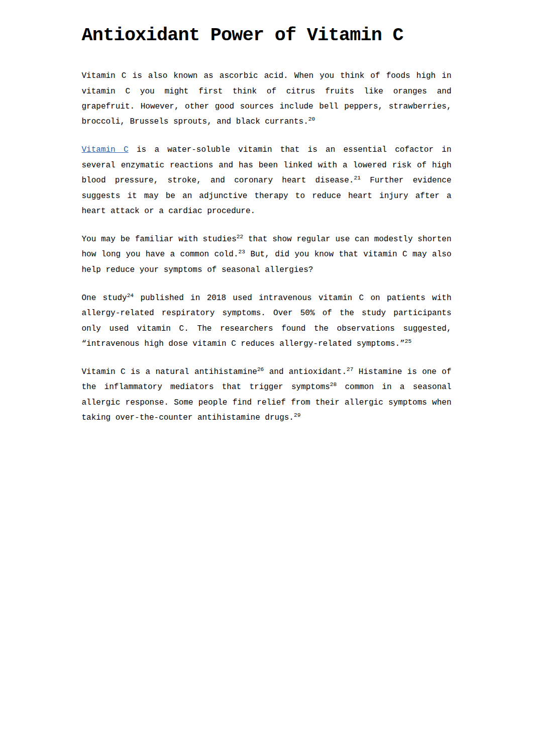Antioxidant Power of Vitamin C
Vitamin C is also known as ascorbic acid. When you think of foods high in vitamin C you might first think of citrus fruits like oranges and grapefruit. However, other good sources include bell peppers, strawberries, broccoli, Brussels sprouts, and black currants.20
Vitamin C is a water-soluble vitamin that is an essential cofactor in several enzymatic reactions and has been linked with a lowered risk of high blood pressure, stroke, and coronary heart disease.21 Further evidence suggests it may be an adjunctive therapy to reduce heart injury after a heart attack or a cardiac procedure.
You may be familiar with studies22 that show regular use can modestly shorten how long you have a common cold.23 But, did you know that vitamin C may also help reduce your symptoms of seasonal allergies?
One study24 published in 2018 used intravenous vitamin C on patients with allergy-related respiratory symptoms. Over 50% of the study participants only used vitamin C. The researchers found the observations suggested, “intravenous high dose vitamin C reduces allergy-related symptoms.”25
Vitamin C is a natural antihistamine26 and antioxidant.27 Histamine is one of the inflammatory mediators that trigger symptoms28 common in a seasonal allergic response. Some people find relief from their allergic symptoms when taking over-the-counter antihistamine drugs.29